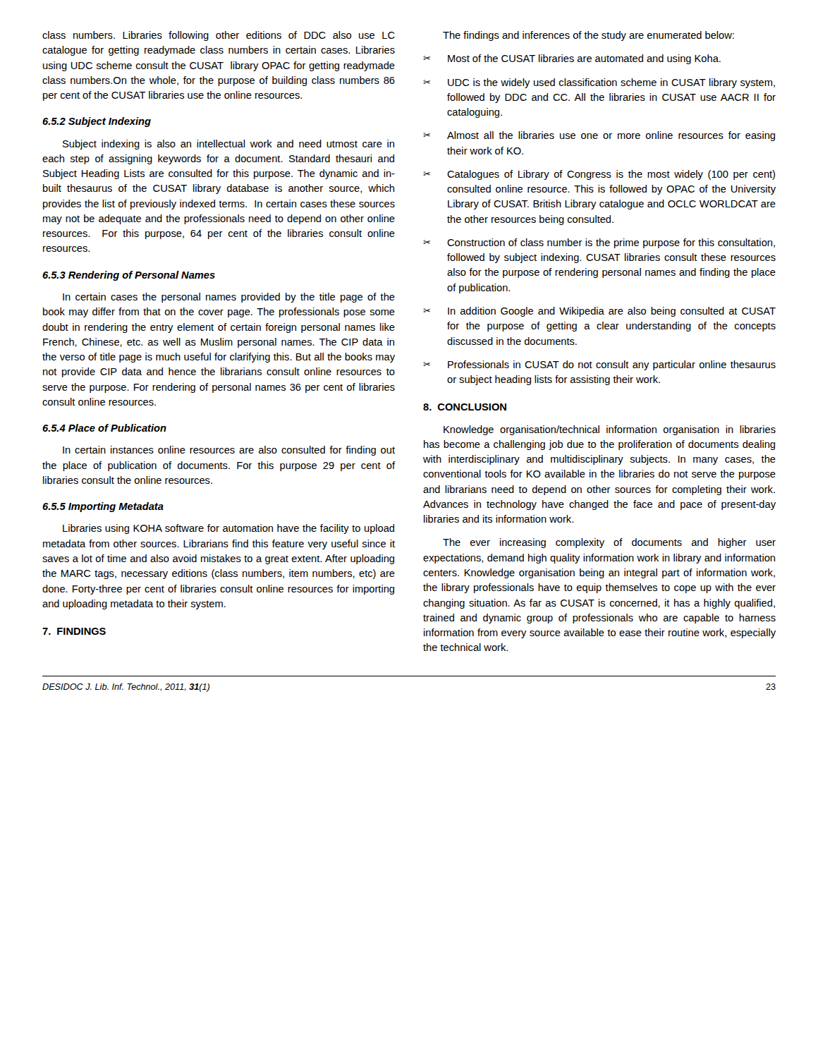class numbers. Libraries following other editions of DDC also use LC catalogue for getting readymade class numbers in certain cases. Libraries using UDC scheme consult the CUSAT library OPAC for getting readymade class numbers.On the whole, for the purpose of building class numbers 86 per cent of the CUSAT libraries use the online resources.
6.5.2 Subject Indexing
Subject indexing is also an intellectual work and need utmost care in each step of assigning keywords for a document. Standard thesauri and Subject Heading Lists are consulted for this purpose. The dynamic and in-built thesaurus of the CUSAT library database is another source, which provides the list of previously indexed terms. In certain cases these sources may not be adequate and the professionals need to depend on other online resources. For this purpose, 64 per cent of the libraries consult online resources.
6.5.3 Rendering of Personal Names
In certain cases the personal names provided by the title page of the book may differ from that on the cover page. The professionals pose some doubt in rendering the entry element of certain foreign personal names like French, Chinese, etc. as well as Muslim personal names. The CIP data in the verso of title page is much useful for clarifying this. But all the books may not provide CIP data and hence the librarians consult online resources to serve the purpose. For rendering of personal names 36 per cent of libraries consult online resources.
6.5.4 Place of Publication
In certain instances online resources are also consulted for finding out the place of publication of documents. For this purpose 29 per cent of libraries consult the online resources.
6.5.5 Importing Metadata
Libraries using KOHA software for automation have the facility to upload metadata from other sources. Librarians find this feature very useful since it saves a lot of time and also avoid mistakes to a great extent. After uploading the MARC tags, necessary editions (class numbers, item numbers, etc) are done. Forty-three per cent of libraries consult online resources for importing and uploading metadata to their system.
7. FINDINGS
The findings and inferences of the study are enumerated below:
Most of the CUSAT libraries are automated and using Koha.
UDC is the widely used classification scheme in CUSAT library system, followed by DDC and CC. All the libraries in CUSAT use AACR II for cataloguing.
Almost all the libraries use one or more online resources for easing their work of KO.
Catalogues of Library of Congress is the most widely (100 per cent) consulted online resource. This is followed by OPAC of the University Library of CUSAT. British Library catalogue and OCLC WORLDCAT are the other resources being consulted.
Construction of class number is the prime purpose for this consultation, followed by subject indexing. CUSAT libraries consult these resources also for the purpose of rendering personal names and finding the place of publication.
In addition Google and Wikipedia are also being consulted at CUSAT for the purpose of getting a clear understanding of the concepts discussed in the documents.
Professionals in CUSAT do not consult any particular online thesaurus or subject heading lists for assisting their work.
8. CONCLUSION
Knowledge organisation/technical information organisation in libraries has become a challenging job due to the proliferation of documents dealing with interdisciplinary and multidisciplinary subjects. In many cases, the conventional tools for KO available in the libraries do not serve the purpose and librarians need to depend on other sources for completing their work. Advances in technology have changed the face and pace of present-day libraries and its information work.
The ever increasing complexity of documents and higher user expectations, demand high quality information work in library and information centers. Knowledge organisation being an integral part of information work, the library professionals have to equip themselves to cope up with the ever changing situation. As far as CUSAT is concerned, it has a highly qualified, trained and dynamic group of professionals who are capable to harness information from every source available to ease their routine work, especially the technical work.
DESIDOC J. Lib. Inf. Technol., 2011, 31(1) 23